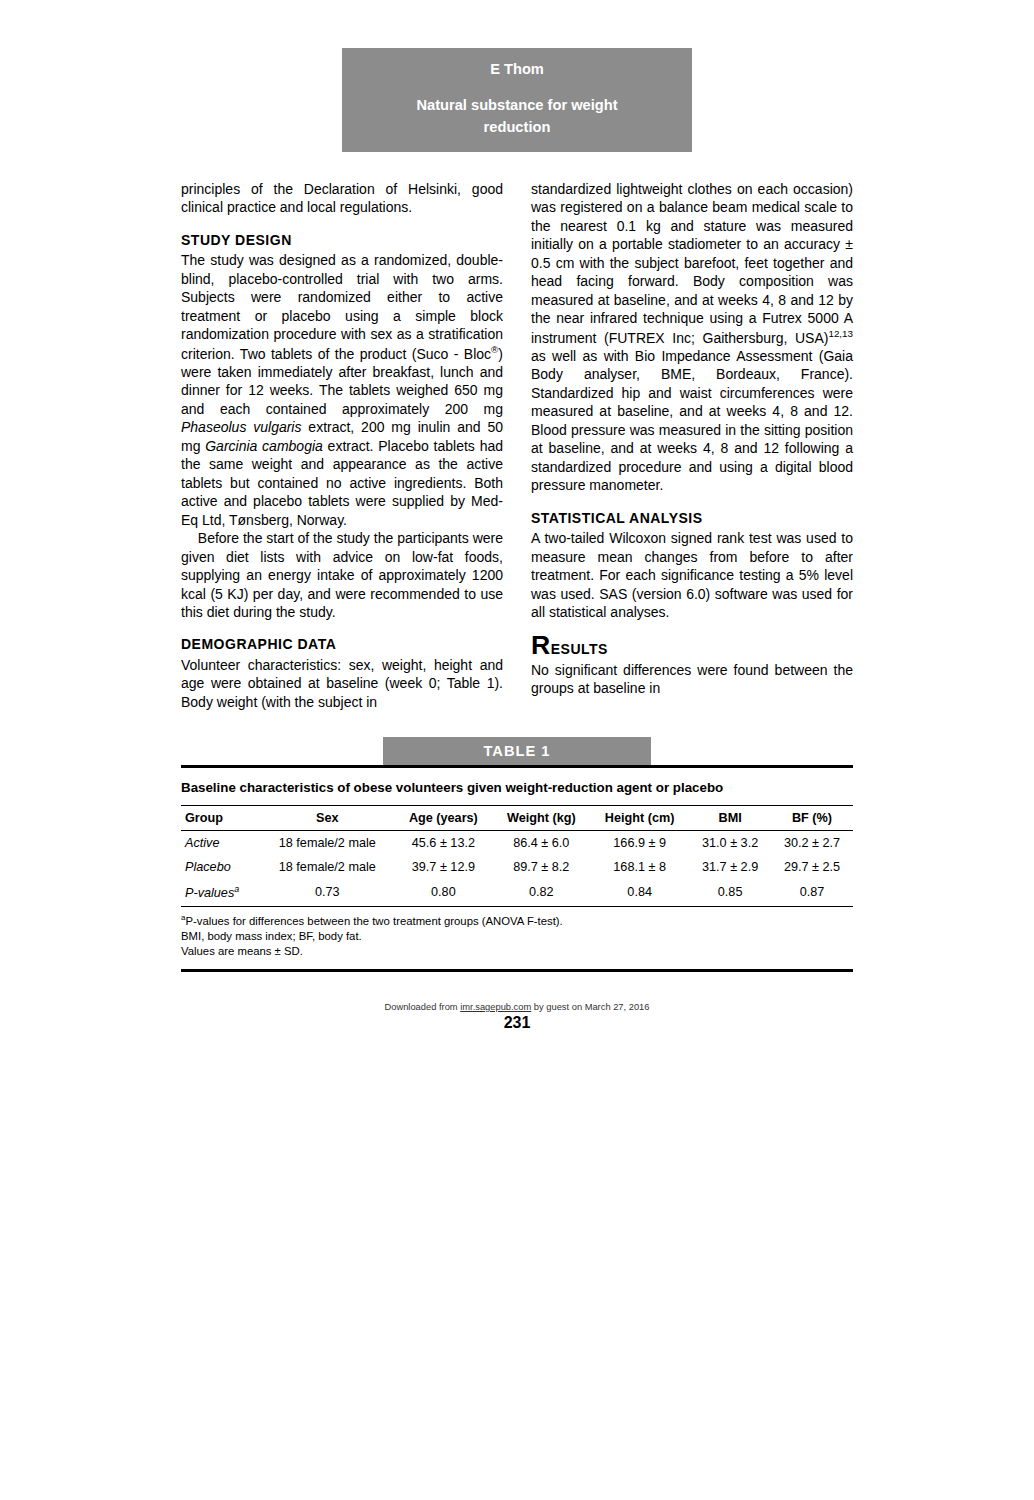E Thom
Natural substance for weight
reduction
principles of the Declaration of Helsinki, good clinical practice and local regulations.
STUDY DESIGN
The study was designed as a randomized, double-blind, placebo-controlled trial with two arms. Subjects were randomized either to active treatment or placebo using a simple block randomization procedure with sex as a stratification criterion. Two tablets of the product (Suco - Bloc®) were taken immediately after breakfast, lunch and dinner for 12 weeks. The tablets weighed 650 mg and each contained approximately 200 mg Phaseolus vulgaris extract, 200 mg inulin and 50 mg Garcinia cambogia extract. Placebo tablets had the same weight and appearance as the active tablets but contained no active ingredients. Both active and placebo tablets were supplied by Med-Eq Ltd, Tønsberg, Norway.
Before the start of the study the participants were given diet lists with advice on low-fat foods, supplying an energy intake of approximately 1200 kcal (5 KJ) per day, and were recommended to use this diet during the study.
DEMOGRAPHIC DATA
Volunteer characteristics: sex, weight, height and age were obtained at baseline (week 0; Table 1). Body weight (with the subject in
standardized lightweight clothes on each occasion) was registered on a balance beam medical scale to the nearest 0.1 kg and stature was measured initially on a portable stadiometer to an accuracy ± 0.5 cm with the subject barefoot, feet together and head facing forward. Body composition was measured at baseline, and at weeks 4, 8 and 12 by the near infrared technique using a Futrex 5000 A instrument (FUTREX Inc; Gaithersburg, USA)12,13 as well as with Bio Impedance Assessment (Gaia Body analyser, BME, Bordeaux, France). Standardized hip and waist circumferences were measured at baseline, and at weeks 4, 8 and 12. Blood pressure was measured in the sitting position at baseline, and at weeks 4, 8 and 12 following a standardized procedure and using a digital blood pressure manometer.
STATISTICAL ANALYSIS
A two-tailed Wilcoxon signed rank test was used to measure mean changes from before to after treatment. For each significance testing a 5% level was used. SAS (version 6.0) software was used for all statistical analyses.
RESULTS
No significant differences were found between the groups at baseline in
TABLE 1
Baseline characteristics of obese volunteers given weight-reduction agent or placebo
| Group | Sex | Age (years) | Weight (kg) | Height (cm) | BMI | BF (%) |
| --- | --- | --- | --- | --- | --- | --- |
| Active | 18 female/2 male | 45.6 ± 13.2 | 86.4 ± 6.0 | 166.9 ± 9 | 31.0 ± 3.2 | 30.2 ± 2.7 |
| Placebo | 18 female/2 male | 39.7 ± 12.9 | 89.7 ± 8.2 | 168.1 ± 8 | 31.7 ± 2.9 | 29.7 ± 2.5 |
| P-values a | 0.73 | 0.80 | 0.82 | 0.84 | 0.85 | 0.87 |
aP-values for differences between the two treatment groups (ANOVA F-test).
BMI, body mass index; BF, body fat.
Values are means ± SD.
Downloaded from imr.sagepub.com by guest on March 27, 2016
231